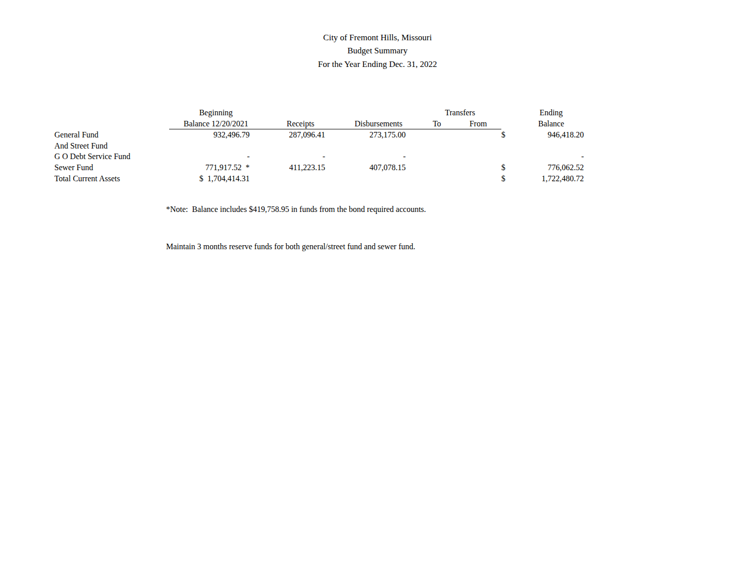City of Fremont Hills, Missouri
Budget Summary
For the Year Ending Dec. 31, 2022
| | Beginning | | | Transfers | | Ending |
| | Balance 12/20/2021 | Receipts | Disbursements | To | From | | Balance |
| General Fund | 932,496.79 | 287,096.41 | 273,175.00 | | | $ | 946,418.20 |
| And Street Fund | | | | | | | |
| G O Debt Service Fund | - | - | - | | | | - |
| Sewer Fund | 771,917.52 * | 411,223.15 | 407,078.15 | | | $ | 776,062.52 |
| Total Current Assets | $ 1,704,414.31 | | | | | $ | 1,722,480.72 |
*Note: Balance includes $419,758.95 in funds from the bond required accounts.
Maintain 3 months reserve funds for both general/street fund and sewer fund.